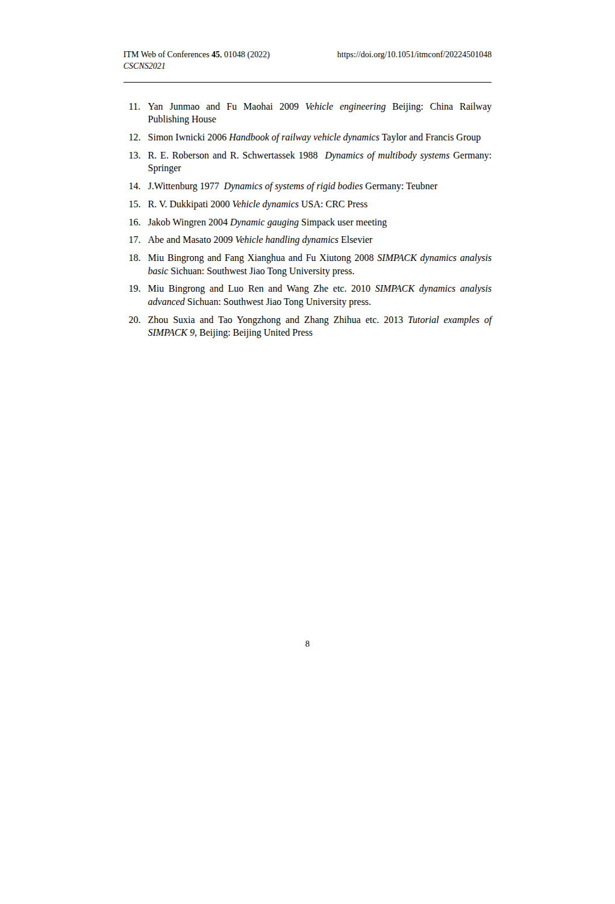ITM Web of Conferences 45, 01048 (2022) https://doi.org/10.1051/itmconf/20224501048
CSCNS2021
Yan Junmao and Fu Maohai 2009 Vehicle engineering Beijing: China Railway Publishing House
Simon Iwnicki 2006 Handbook of railway vehicle dynamics Taylor and Francis Group
R. E. Roberson and R. Schwertassek 1988 Dynamics of multibody systems Germany: Springer
J.Wittenburg 1977 Dynamics of systems of rigid bodies Germany: Teubner
R. V. Dukkipati 2000 Vehicle dynamics USA: CRC Press
Jakob Wingren 2004 Dynamic gauging Simpack user meeting
Abe and Masato 2009 Vehicle handling dynamics Elsevier
Miu Bingrong and Fang Xianghua and Fu Xiutong 2008 SIMPACK dynamics analysis basic Sichuan: Southwest Jiao Tong University press.
Miu Bingrong and Luo Ren and Wang Zhe etc. 2010 SIMPACK dynamics analysis advanced Sichuan: Southwest Jiao Tong University press.
Zhou Suxia and Tao Yongzhong and Zhang Zhihua etc. 2013 Tutorial examples of SIMPACK 9, Beijing: Beijing United Press
8